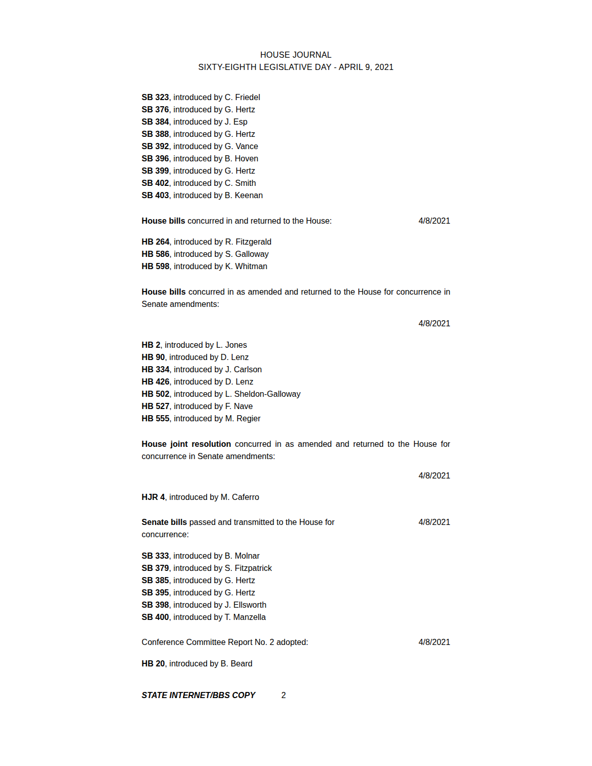HOUSE JOURNAL SIXTY-EIGHTH LEGISLATIVE DAY - APRIL 9, 2021
SB 323, introduced by C. Friedel
SB 376, introduced by G. Hertz
SB 384, introduced by J. Esp
SB 388, introduced by G. Hertz
SB 392, introduced by G. Vance
SB 396, introduced by B. Hoven
SB 399, introduced by G. Hertz
SB 402, introduced by C. Smith
SB 403, introduced by B. Keenan
House bills concurred in and returned to the House: 4/8/2021
HB 264, introduced by R. Fitzgerald
HB 586, introduced by S. Galloway
HB 598, introduced by K. Whitman
House bills concurred in as amended and returned to the House for concurrence in Senate amendments: 4/8/2021
HB 2, introduced by L. Jones
HB 90, introduced by D. Lenz
HB 334, introduced by J. Carlson
HB 426, introduced by D. Lenz
HB 502, introduced by L. Sheldon-Galloway
HB 527, introduced by F. Nave
HB 555, introduced by M. Regier
House joint resolution concurred in as amended and returned to the House for concurrence in Senate amendments: 4/8/2021
HJR 4, introduced by M. Caferro
Senate bills passed and transmitted to the House for concurrence: 4/8/2021
SB 333, introduced by B. Molnar
SB 379, introduced by S. Fitzpatrick
SB 385, introduced by G. Hertz
SB 395, introduced by G. Hertz
SB 398, introduced by J. Ellsworth
SB 400, introduced by T. Manzella
Conference Committee Report No. 2 adopted: 4/8/2021
HB 20, introduced by B. Beard
STATE INTERNET/BBS COPY2